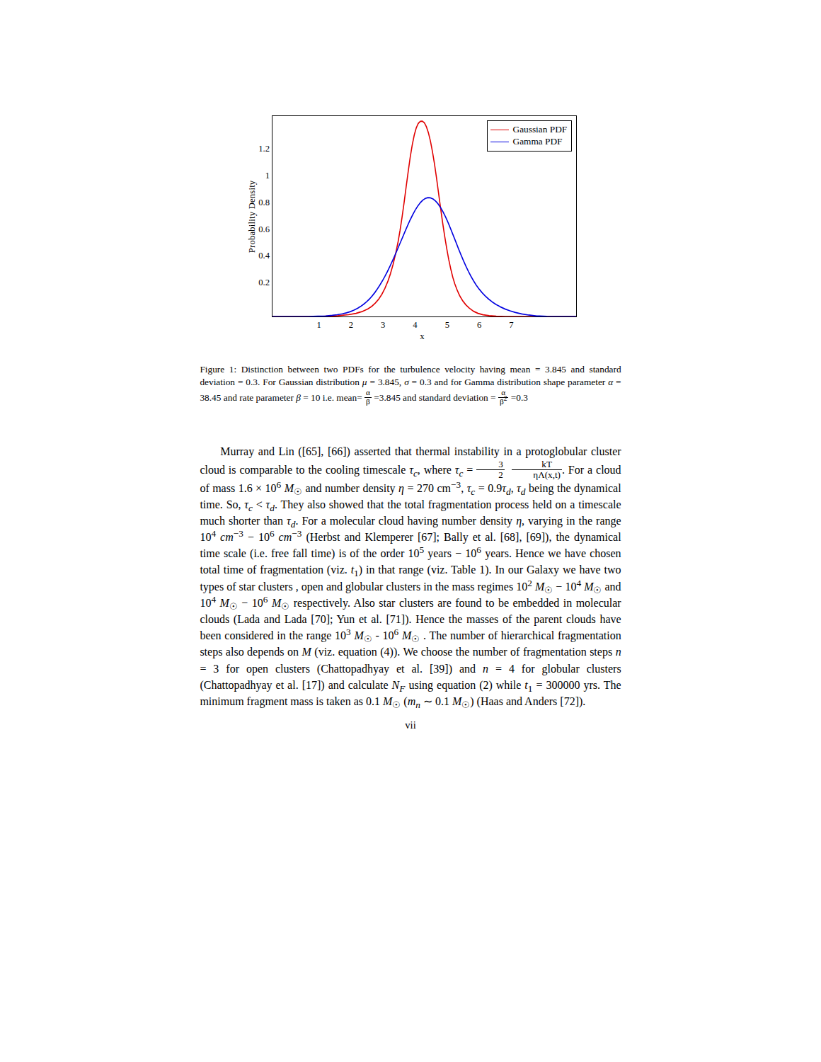Probability Density
1.2 1 0.8 0.6 0.4 0.2
Gaussian PDF
Gamma PDF
1 2 3 4 5 6 7
x
Figure 1: Distinction between two PDFs for the turbulence velocity having mean = 3.845 and standard deviation = 0.3. For Gaussian distribution μ = 3.845, σ = 0.3 and for Gamma distribution shape parameter α = 38.45 and rate parameter β = 10 i.e. mean= αβ =3.845 and standard deviation = αβ2 =0.3
Murray and Lin ([65], [66]) asserted that thermal instability in a protoglobular cluster cloud is comparable to the cooling timescale τc, where τc = 32 kT ηΛ(x,t). For a cloud of mass 1.6 × 106 M☉ and number density η = 270 cm−3, τc = 0.9τd, τd being the dynamical time. So, τc < τd. They also showed that the total fragmentation process held on a timescale much shorter than τd. For a molecular cloud having number density η, varying in the range 104 cm−3 − 106 cm−3 (Herbst and Klemperer [67]; Bally et al. [68], [69]), the dynamical time scale (i.e. free fall time) is of the order 105 years − 106 years. Hence we have chosen total time of fragmentation (viz. t1) in that range (viz. Table 1). In our Galaxy we have two types of star clusters , open and globular clusters in the mass regimes 102 M☉ − 104 M☉ and 104 M☉ − 106 M☉ respectively. Also star clusters are found to be embedded in molecular clouds (Lada and Lada [70]; Yun et al. [71]). Hence the masses of the parent clouds have been considered in the range 103 M☉ - 106 M☉ . The number of hierarchical fragmentation steps also depends on M (viz. equation (4)). We choose the number of fragmentation steps n = 3 for open clusters (Chattopadhyay et al. [39]) and n = 4 for globular clusters (Chattopadhyay et al. [17]) and calculate NF using equation (2) while t1 = 300000 yrs. The minimum fragment mass is taken as 0.1 M☉ (mn ∼ 0.1 M☉) (Haas and Anders [72]).
vii